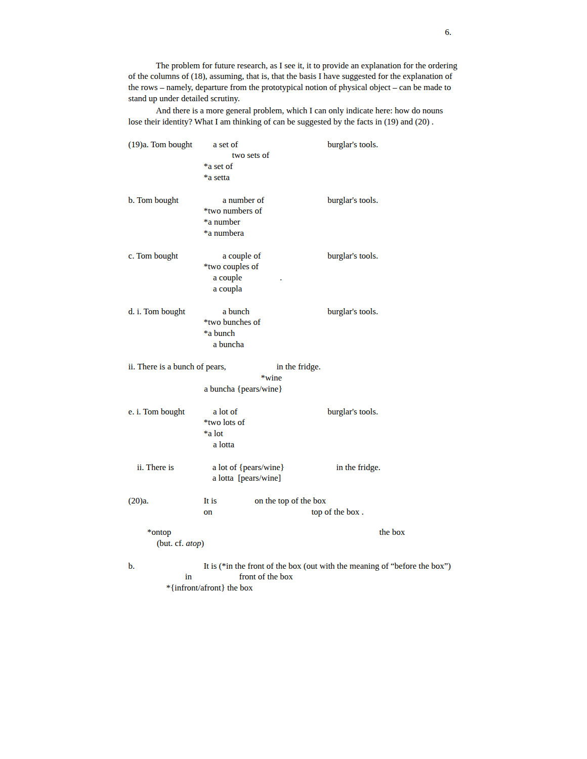6.
The problem for future research, as I see it, it to provide an explanation for the ordering of the columns of (18), assuming, that is, that the basis I have suggested for the explanation of the rows – namely, departure from the prototypical notion of physical object – can be made to stand up under detailed scrutiny.
And there is a more general problem, which I can only indicate here: how do nouns lose their identity? What I am thinking of can be suggested by the facts in (19) and (20) .
| (19)a. Tom bought | a set of two sets of *a set of *a setta | burglar's tools. |
| b. Tom bought | a number of *two numbers of *a number *a numbera | burglar's tools. |
| c. Tom bought | a couple of *two couples of a couple . a coupla | burglar's tools. |
| d. i. Tom bought | a bunch *two bunches of *a bunch a buncha | burglar's tools. |
| ii. There is a bunch of pears, | in the fridge. |
*wine
a buncha {pears/wine}
| e. i. Tom bought | a lot of *two lots of *a lot a lotta | burglar's tools. |
| ii. There is | a lot of {pears/wine} a lotta [pears/wine] | in the fridge. |
| (20)a. | It is on | on the top of the box top of the box . |
*ontopthe box
(but. cf. atop)
| b. | It is (*in the front of the box (out with the meaning of “before the box”) |
infront of the box
*{infront/afront} the box